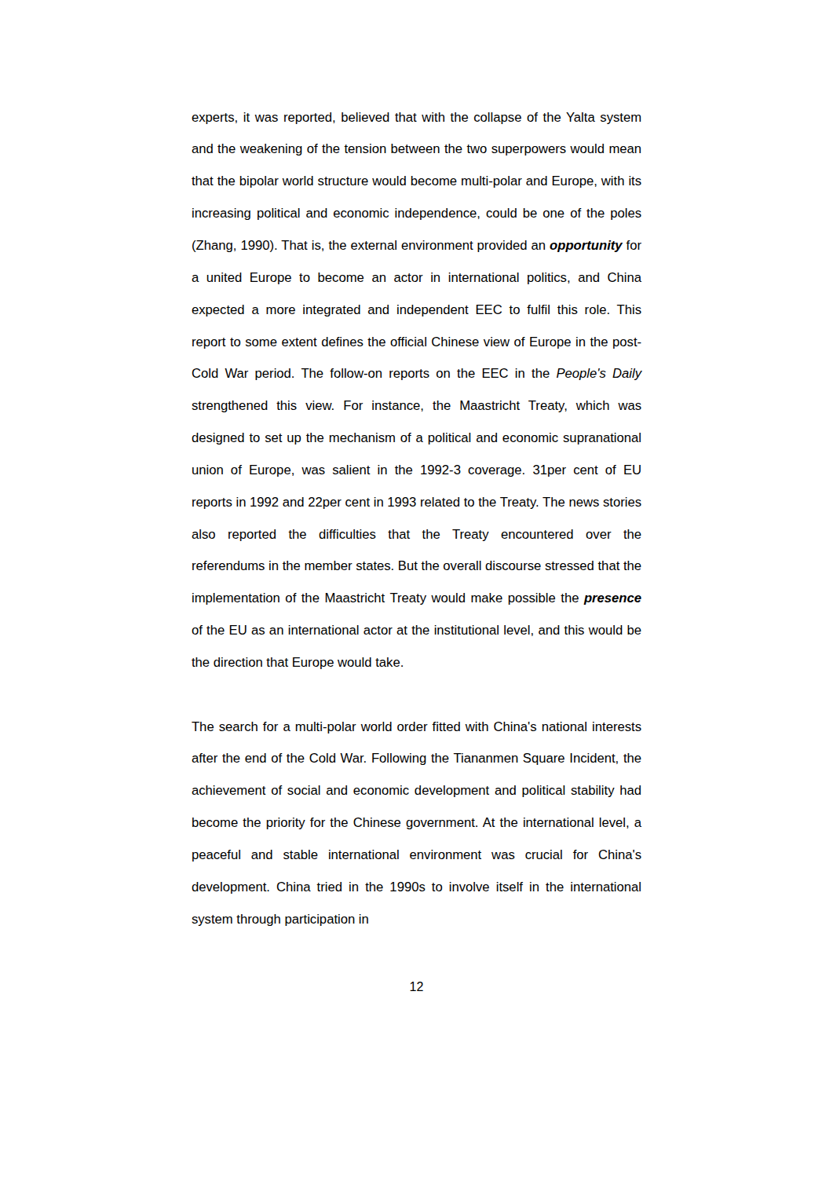experts, it was reported, believed that with the collapse of the Yalta system and the weakening of the tension between the two superpowers would mean that the bipolar world structure would become multi-polar and Europe, with its increasing political and economic independence, could be one of the poles (Zhang, 1990). That is, the external environment provided an opportunity for a united Europe to become an actor in international politics, and China expected a more integrated and independent EEC to fulfil this role. This report to some extent defines the official Chinese view of Europe in the post-Cold War period. The follow-on reports on the EEC in the People's Daily strengthened this view. For instance, the Maastricht Treaty, which was designed to set up the mechanism of a political and economic supranational union of Europe, was salient in the 1992-3 coverage. 31per cent of EU reports in 1992 and 22per cent in 1993 related to the Treaty. The news stories also reported the difficulties that the Treaty encountered over the referendums in the member states. But the overall discourse stressed that the implementation of the Maastricht Treaty would make possible the presence of the EU as an international actor at the institutional level, and this would be the direction that Europe would take.
The search for a multi-polar world order fitted with China's national interests after the end of the Cold War. Following the Tiananmen Square Incident, the achievement of social and economic development and political stability had become the priority for the Chinese government. At the international level, a peaceful and stable international environment was crucial for China's development. China tried in the 1990s to involve itself in the international system through participation in
12